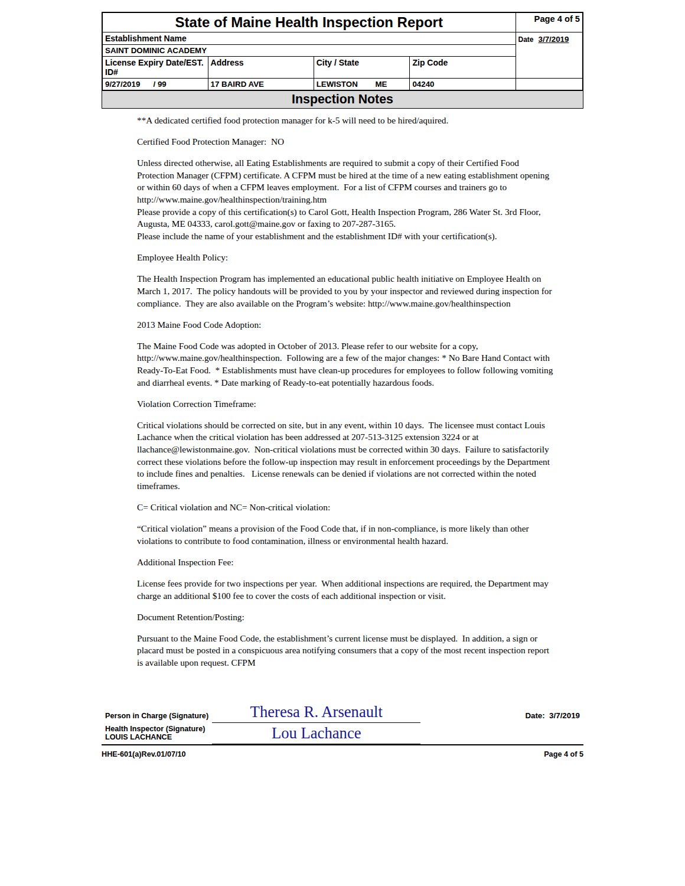| State of Maine Health Inspection Report | Page 4 of 5 |
| Establishment Name | Date 3/7/2019 |
| SAINT DOMINIC ACADEMY |
| License Expiry Date/EST. ID# | Address | City / State | Zip Code |
| 9/27/2019 / 99 | 17 BAIRD AVE | LEWISTON ME | 04240 | |
Inspection Notes
**A dedicated certified food protection manager for k-5 will need to be hired/aquired.
Certified Food Protection Manager: NO
Unless directed otherwise, all Eating Establishments are required to submit a copy of their Certified Food Protection Manager (CFPM) certificate. A CFPM must be hired at the time of a new eating establishment opening or within 60 days of when a CFPM leaves employment. For a list of CFPM courses and trainers go to http://www.maine.gov/healthinspection/training.htm
Please provide a copy of this certification(s) to Carol Gott, Health Inspection Program, 286 Water St. 3rd Floor, Augusta, ME 04333, carol.gott@maine.gov or faxing to 207-287-3165.
Please include the name of your establishment and the establishment ID# with your certification(s).
Employee Health Policy:
The Health Inspection Program has implemented an educational public health initiative on Employee Health on March 1, 2017. The policy handouts will be provided to you by your inspector and reviewed during inspection for compliance. They are also available on the Program’s website: http://www.maine.gov/healthinspection
2013 Maine Food Code Adoption:
The Maine Food Code was adopted in October of 2013. Please refer to our website for a copy, http://www.maine.gov/healthinspection. Following are a few of the major changes: * No Bare Hand Contact with Ready-To-Eat Food. * Establishments must have clean-up procedures for employees to follow following vomiting and diarrheal events. * Date marking of Ready-to-eat potentially hazardous foods.
Violation Correction Timeframe:
Critical violations should be corrected on site, but in any event, within 10 days. The licensee must contact Louis Lachance when the critical violation has been addressed at 207-513-3125 extension 3224 or at llachance@lewistonmaine.gov. Non-critical violations must be corrected within 30 days. Failure to satisfactorily correct these violations before the follow-up inspection may result in enforcement proceedings by the Department to include fines and penalties. License renewals can be denied if violations are not corrected within the noted timeframes.
C= Critical violation and NC= Non-critical violation:
“Critical violation” means a provision of the Food Code that, if in non-compliance, is more likely than other violations to contribute to food contamination, illness or environmental health hazard.
Additional Inspection Fee:
License fees provide for two inspections per year. When additional inspections are required, the Department may charge an additional $100 fee to cover the costs of each additional inspection or visit.
Document Retention/Posting:
Pursuant to the Maine Food Code, the establishment’s current license must be displayed. In addition, a sign or placard must be posted in a conspicuous area notifying consumers that a copy of the most recent inspection report is available upon request. CFPM
| Person in Charge (Signature) | Theresa R. Arsenault | Date: 3/7/2019 |
| Health Inspector (Signature) LOUIS LACHANCE | Lou Lachance | |
HHE-601(a)Rev.01/07/10 Page 4 of 5